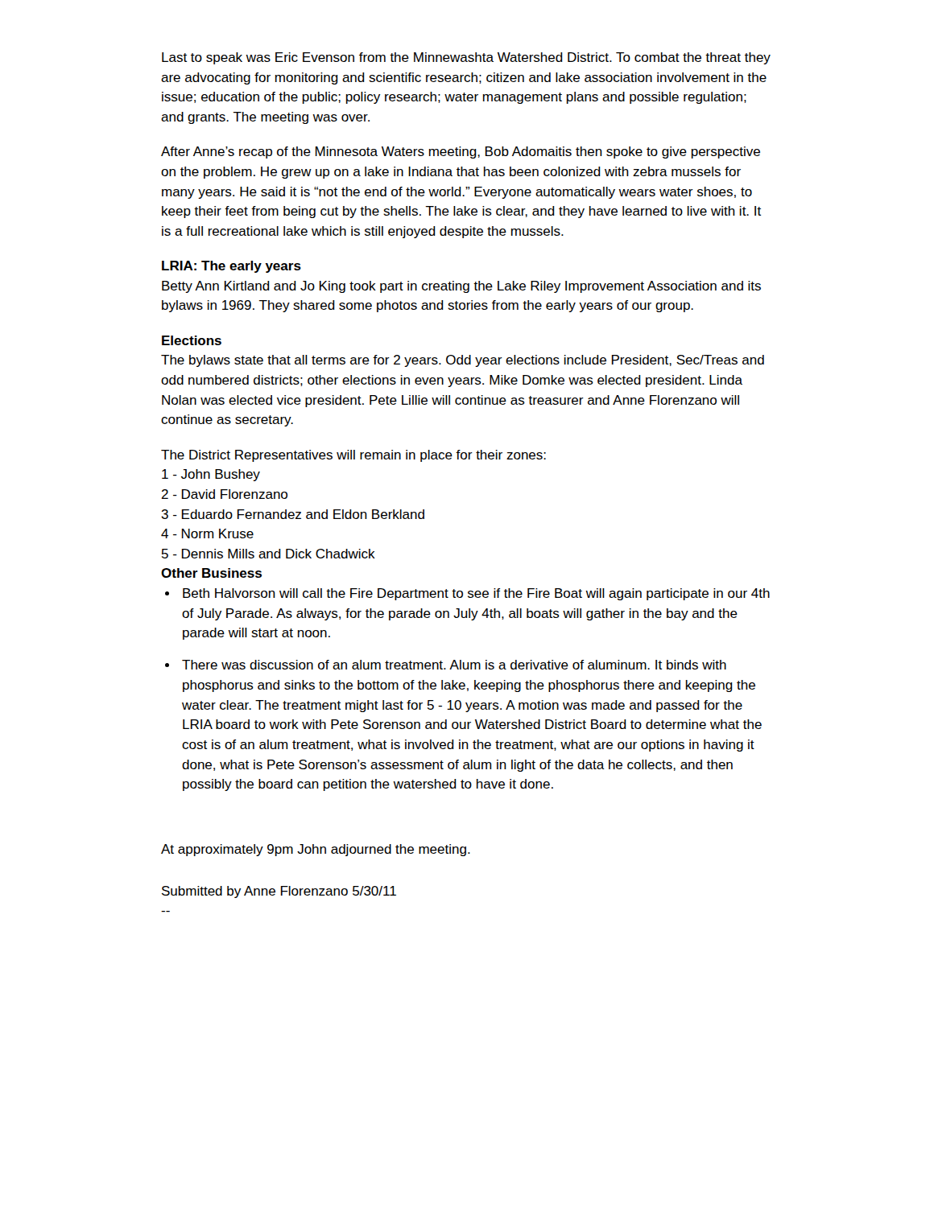Last to speak was Eric Evenson from the Minnewashta Watershed District. To combat the threat they are advocating for monitoring and scientific research; citizen and lake association involvement in the issue; education of the public; policy research; water management plans and possible regulation; and grants. The meeting was over.
After Anne’s recap of the Minnesota Waters meeting, Bob Adomaitis then spoke to give perspective on the problem. He grew up on a lake in Indiana that has been colonized with zebra mussels for many years. He said it is “not the end of the world.” Everyone automatically wears water shoes, to keep their feet from being cut by the shells. The lake is clear, and they have learned to live with it. It is a full recreational lake which is still enjoyed despite the mussels.
LRIA: The early years
Betty Ann Kirtland and Jo King took part in creating the Lake Riley Improvement Association and its bylaws in 1969. They shared some photos and stories from the early years of our group.
Elections
The bylaws state that all terms are for 2 years. Odd year elections include President, Sec/Treas and odd numbered districts; other elections in even years. Mike Domke was elected president. Linda Nolan was elected vice president. Pete Lillie will continue as treasurer and Anne Florenzano will continue as secretary.
The District Representatives will remain in place for their zones:
1 - John Bushey
2 - David Florenzano
3 - Eduardo Fernandez and Eldon Berkland
4 - Norm Kruse
5 - Dennis Mills and Dick Chadwick
Other Business
Beth Halvorson will call the Fire Department to see if the Fire Boat will again participate in our 4th of July Parade. As always, for the parade on July 4th, all boats will gather in the bay and the parade will start at noon.
There was discussion of an alum treatment. Alum is a derivative of aluminum. It binds with phosphorus and sinks to the bottom of the lake, keeping the phosphorus there and keeping the water clear. The treatment might last for 5 - 10 years. A motion was made and passed for the LRIA board to work with Pete Sorenson and our Watershed District Board to determine what the cost is of an alum treatment, what is involved in the treatment, what are our options in having it done, what is Pete Sorenson’s assessment of alum in light of the data he collects, and then possibly the board can petition the watershed to have it done.
At approximately 9pm John adjourned the meeting.
Submitted by Anne Florenzano 5/30/11
--